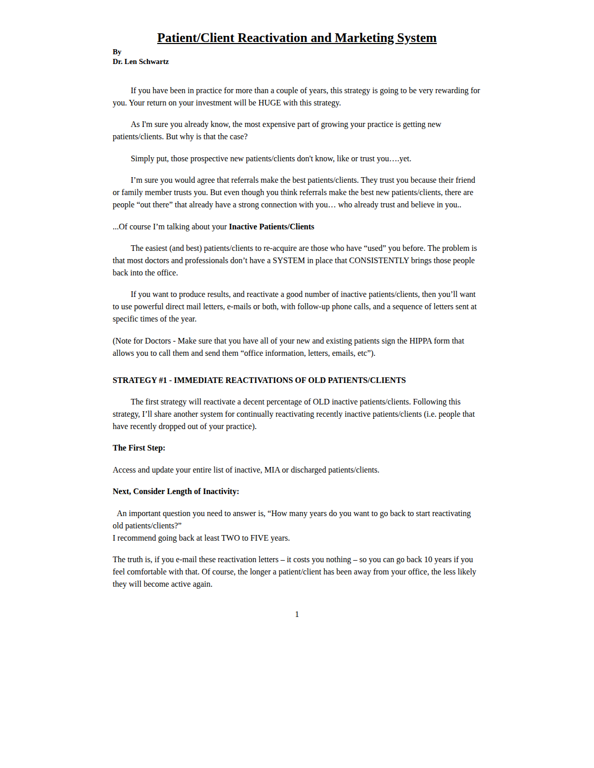Patient/Client Reactivation and Marketing System
By
Dr. Len Schwartz
If you have been in practice for more than a couple of years, this strategy is going to be very rewarding for you. Your return on your investment will be HUGE with this strategy.
As I'm sure you already know, the most expensive part of growing your practice is getting new patients/clients. But why is that the case?
Simply put, those prospective new patients/clients don't know, like or trust you….yet.
I’m sure you would agree that referrals make the best patients/clients. They trust you because their friend or family member trusts you. But even though you think referrals make the best new patients/clients, there are people “out there” that already have a strong connection with you… who already trust and believe in you..
...Of course I’m talking about your Inactive Patients/Clients
The easiest (and best) patients/clients to re-acquire are those who have “used” you before. The problem is that most doctors and professionals don’t have a SYSTEM in place that CONSISTENTLY brings those people back into the office.
If you want to produce results, and reactivate a good number of inactive patients/clients, then you’ll want to use powerful direct mail letters, e-mails or both, with follow-up phone calls, and a sequence of letters sent at specific times of the year.
(Note for Doctors - Make sure that you have all of your new and existing patients sign the HIPPA form that allows you to call them and send them “office information, letters, emails, etc”).
STRATEGY #1 - IMMEDIATE REACTIVATIONS OF OLD PATIENTS/CLIENTS
The first strategy will reactivate a decent percentage of OLD inactive patients/clients. Following this strategy, I’ll share another system for continually reactivating recently inactive patients/clients (i.e. people that have recently dropped out of your practice).
The First Step:
Access and update your entire list of inactive, MIA or discharged patients/clients.
Next, Consider Length of Inactivity:
An important question you need to answer is, “How many years do you want to go back to start reactivating old patients/clients?”
I recommend going back at least TWO to FIVE years.
The truth is, if you e-mail these reactivation letters – it costs you nothing – so you can go back 10 years if you feel comfortable with that. Of course, the longer a patient/client has been away from your office, the less likely they will become active again.
1